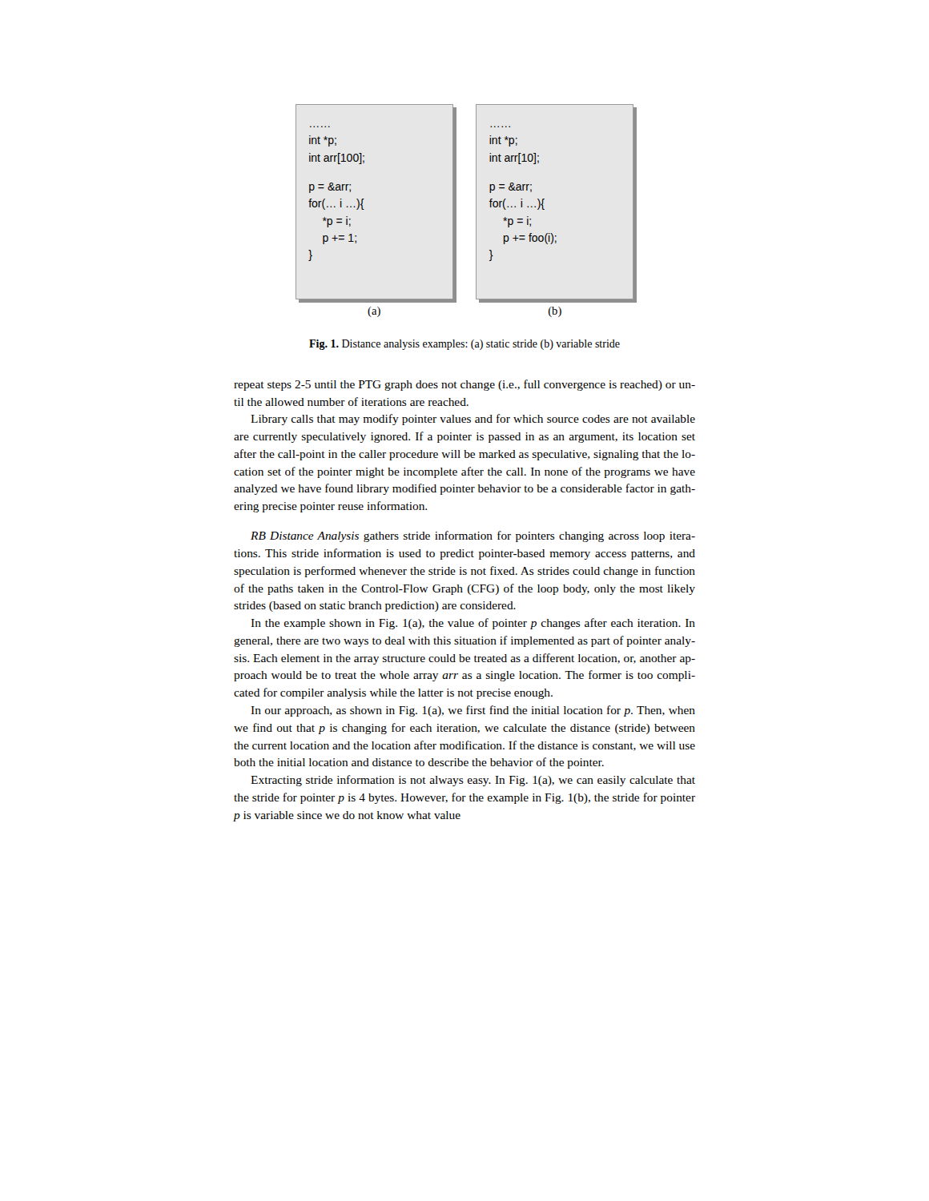……
int *p;
int arr[100];
p = &arr;
for(… i …){
*p = i; p += 1; }
(a)
……
int *p;
int arr[10];
p = &arr;
for(… i …){
*p = i; p += foo(i); }
(b)
Fig. 1. Distance analysis examples: (a) static stride (b) variable stride
repeat steps 2-5 until the PTG graph does not change (i.e., full convergence is reached) or until the allowed number of iterations are reached.
Library calls that may modify pointer values and for which source codes are not available are currently speculatively ignored. If a pointer is passed in as an argument, its location set after the call-point in the caller procedure will be marked as speculative, signaling that the location set of the pointer might be incomplete after the call. In none of the programs we have analyzed we have found library modified pointer behavior to be a considerable factor in gathering precise pointer reuse information.
RB Distance Analysis gathers stride information for pointers changing across loop iterations. This stride information is used to predict pointer-based memory access patterns, and speculation is performed whenever the stride is not fixed. As strides could change in function of the paths taken in the Control-Flow Graph (CFG) of the loop body, only the most likely strides (based on static branch prediction) are considered.
In the example shown in Fig. 1(a), the value of pointer p changes after each iteration. In general, there are two ways to deal with this situation if implemented as part of pointer analysis. Each element in the array structure could be treated as a different location, or, another approach would be to treat the whole array arr as a single location. The former is too complicated for compiler analysis while the latter is not precise enough.
In our approach, as shown in Fig. 1(a), we first find the initial location for p. Then, when we find out that p is changing for each iteration, we calculate the distance (stride) between the current location and the location after modification. If the distance is constant, we will use both the initial location and distance to describe the behavior of the pointer.
Extracting stride information is not always easy. In Fig. 1(a), we can easily calculate that the stride for pointer p is 4 bytes. However, for the example in Fig. 1(b), the stride for pointer p is variable since we do not know what value